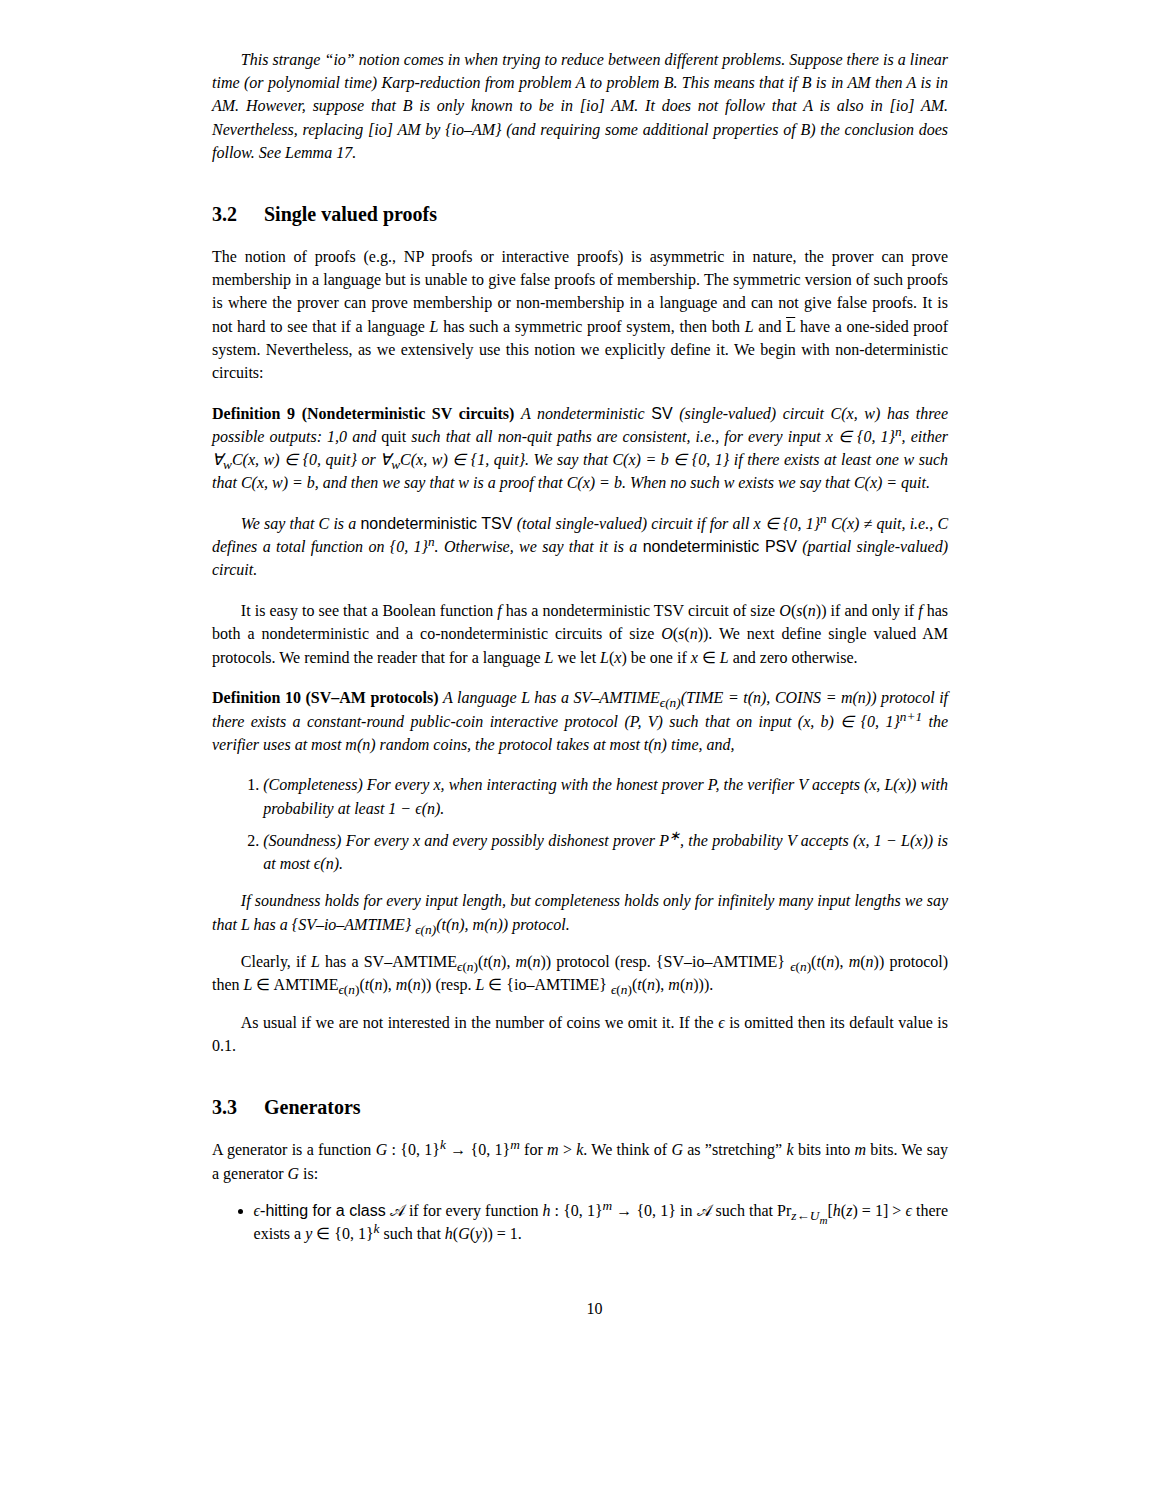This strange “io” notion comes in when trying to reduce between different problems. Suppose there is a linear time (or polynomial time) Karp-reduction from problem A to problem B. This means that if B is in AM then A is in AM. However, suppose that B is only known to be in [io] AM. It does not follow that A is also in [io] AM. Nevertheless, replacing [io] AM by {io–AM} (and requiring some additional properties of B) the conclusion does follow. See Lemma 17.
3.2 Single valued proofs
The notion of proofs (e.g., NP proofs or interactive proofs) is asymmetric in nature, the prover can prove membership in a language but is unable to give false proofs of membership. The symmetric version of such proofs is where the prover can prove membership or non-membership in a language and can not give false proofs. It is not hard to see that if a language L has such a symmetric proof system, then both L and L have a one-sided proof system. Nevertheless, as we extensively use this notion we explicitly define it. We begin with non-deterministic circuits:
Definition 9 (Nondeterministic SV circuits) A nondeterministic SV (single-valued) circuit C(x, w) has three possible outputs: 1,0 and quit such that all non-quit paths are consistent, i.e., for every input x ∈ {0, 1}n, either ∀wC(x, w) ∈ {0, quit} or ∀wC(x, w) ∈ {1, quit}. We say that C(x) = b ∈ {0, 1} if there exists at least one w such that C(x, w) = b, and then we say that w is a proof that C(x) = b. When no such w exists we say that C(x) = quit.
We say that C is a nondeterministic TSV (total single-valued) circuit if for all x ∈ {0, 1}n C(x) ≠ quit, i.e., C defines a total function on {0, 1}n. Otherwise, we say that it is a nondeterministic PSV (partial single-valued) circuit.
It is easy to see that a Boolean function f has a nondeterministic TSV circuit of size O(s(n)) if and only if f has both a nondeterministic and a co-nondeterministic circuits of size O(s(n)). We next define single valued AM protocols. We remind the reader that for a language L we let L(x) be one if x ∈ L and zero otherwise.
Definition 10 (SV–AM protocols) A language L has a SV–AMTIMEϵ(n)(TIME = t(n), COINS = m(n)) protocol if there exists a constant-round public-coin interactive protocol (P, V) such that on input (x, b) ∈ {0, 1}n+1 the verifier uses at most m(n) random coins, the protocol takes at most t(n) time, and,
(Completeness) For every x, when interacting with the honest prover P, the verifier V accepts (x, L(x)) with probability at least 1 − ϵ(n).
(Soundness) For every x and every possibly dishonest prover P∗, the probability V accepts (x, 1 − L(x)) is at most ϵ(n).
If soundness holds for every input length, but completeness holds only for infinitely many input lengths we say that L has a {SV–io–AMTIME} ϵ(n)(t(n), m(n)) protocol.
Clearly, if L has a SV–AMTIMEϵ(n)(t(n), m(n)) protocol (resp. {SV–io–AMTIME} ϵ(n)(t(n), m(n)) protocol) then L ∈ AMTIMEϵ(n)(t(n), m(n)) (resp. L ∈ {io–AMTIME} ϵ(n)(t(n), m(n))).
As usual if we are not interested in the number of coins we omit it. If the ϵ is omitted then its default value is 0.1.
3.3 Generators
A generator is a function G : {0, 1}k → {0, 1}m for m > k. We think of G as ”stretching” k bits into m bits. We say a generator G is:
ϵ-hitting for a class 𝒜 if for every function h : {0, 1}m → {0, 1} in 𝒜 such that Prz←Um[h(z) = 1] > ϵ there exists a y ∈ {0, 1}k such that h(G(y)) = 1.
10